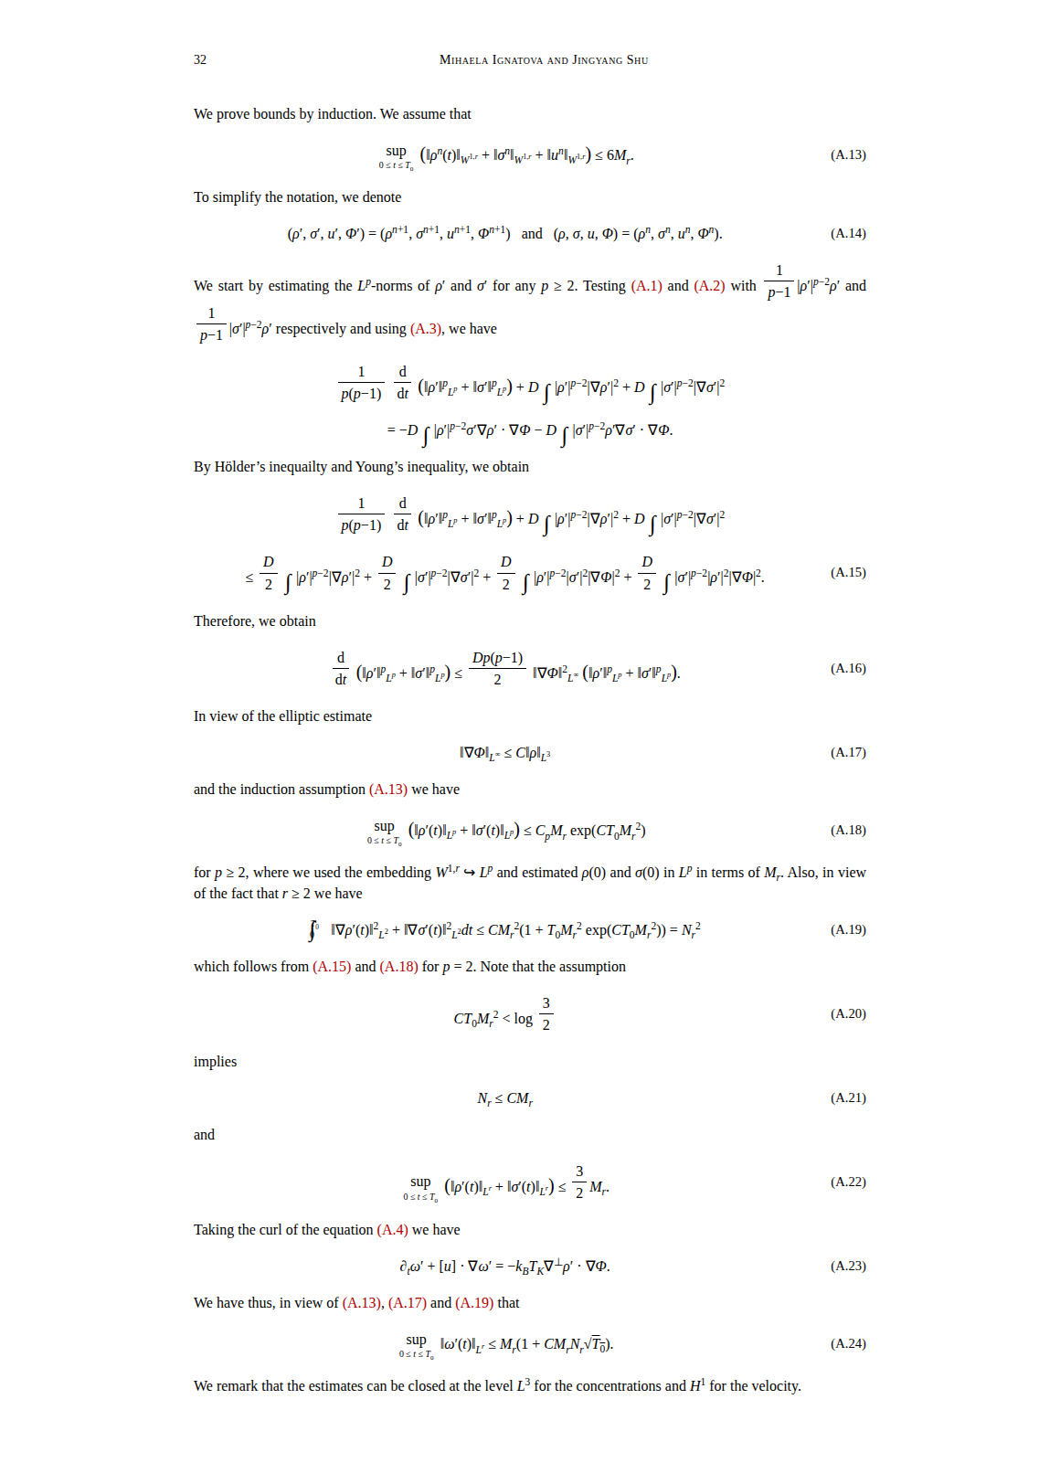32 Mihaela Ignatova and Jingyang Shu
We prove bounds by induction. We assume that
sup 0 ≤ t ≤ T0 (‖ρn(t)‖W1,r + ‖σn‖W1,r + ‖un‖W1,r) ≤ 6Mr.
(A.13)
To simplify the notation, we denote
(ρ′, σ′, u′, Φ′) = (ρn+1, σn+1, un+1, Φn+1) and (ρ, σ, u, Φ) = (ρn, σn, un, Φn).
(A.14)
We start by estimating the Lp-norms of ρ′ and σ′ for any p ≥ 2. Testing (A.1) and (A.2) with 1 p−1|ρ′|p−2ρ′ and 1 p−1|σ′|p−2ρ′ respectively and using (A.3), we have
1 p(p−1) ddt (‖ρ′‖pLp + ‖σ′‖pLp) + D ∫ |ρ′|p−2|∇ρ′|2 + D ∫ |σ′|p−2|∇σ′|2
= −D ∫ |ρ′|p−2σ′∇ρ′ · ∇Φ − D ∫ |σ′|p−2ρ′∇σ′ · ∇Φ.
By Hölder’s inequailty and Young’s inequality, we obtain
1 p(p−1) ddt (‖ρ′‖pLp + ‖σ′‖pLp) + D ∫ |ρ′|p−2|∇ρ′|2 + D ∫ |σ′|p−2|∇σ′|2
≤ D 2 ∫ |ρ′|p−2|∇ρ′|2 + D 2 ∫ |σ′|p−2|∇σ′|2 + D 2 ∫ |ρ′|p−2|σ′|2|∇Φ|2 + D 2 ∫ |σ′|p−2|ρ′|2|∇Φ|2.
(A.15)
Therefore, we obtain
ddt (‖ρ′‖pLp + ‖σ′‖pLp) ≤ Dp(p−1) 2 ‖∇Φ‖2L∞ (‖ρ′‖pLp + ‖σ′‖pLp).
(A.16)
In view of the elliptic estimate
‖∇Φ‖L∞ ≤ C‖ρ‖L3
(A.17)
and the induction assumption (A.13) we have
sup 0 ≤ t ≤ T0 (‖ρ′(t)‖Lp + ‖σ′(t)‖Lp) ≤ CpMr exp(CT0Mr2)
(A.18)
for p ≥ 2, where we used the embedding W1,r ↪ Lp and estimated ρ(0) and σ(0) in Lp in terms of Mr. Also, in view of the fact that r ≥ 2 we have
T00∫ ‖∇ρ′(t)‖2L2 + ‖∇σ′(t)‖2L2dt ≤ CMr2(1 + T0Mr2 exp(CT0Mr2)) = Nr2
(A.19)
which follows from (A.15) and (A.18) for p = 2. Note that the assumption
CT0Mr2 < log 32
(A.20)
implies
Nr ≤ CMr
(A.21)
and
sup 0 ≤ t ≤ T0 (‖ρ′(t)‖Lr + ‖σ′(t)‖Lr) ≤ 32 Mr.
(A.22)
Taking the curl of the equation (A.4) we have
∂tω′ + [u] · ∇ω′ = −kBTK∇⊥ρ′ · ∇Φ.
(A.23)
We have thus, in view of (A.13), (A.17) and (A.19) that
sup 0 ≤ t ≤ T0 ‖ω′(t)‖Lr ≤ Mr(1 + CMrNr√T0).
(A.24)
We remark that the estimates can be closed at the level L3 for the concentrations and H1 for the velocity.